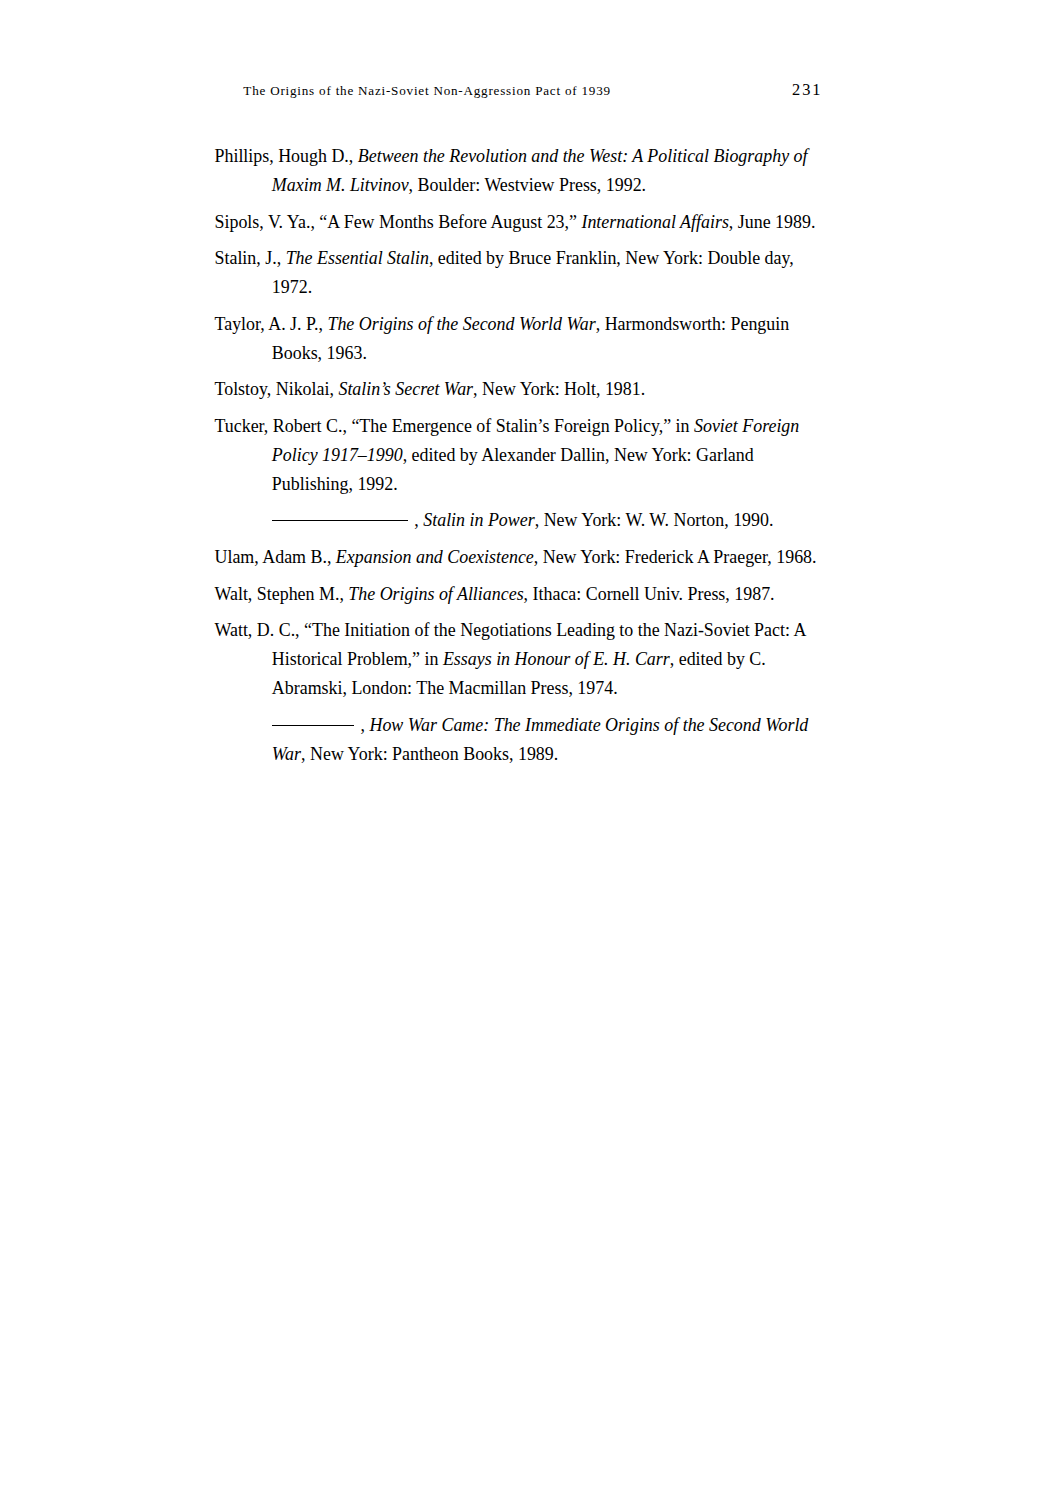The Origins of the Nazi-Soviet Non-Aggression Pact of 1939 231
Phillips, Hough D., Between the Revolution and the West: A Political Biography of Maxim M. Litvinov, Boulder: Westview Press, 1992.
Sipols, V. Ya., “A Few Months Before August 23,” International Affairs, June 1989.
Stalin, J., The Essential Stalin, edited by Bruce Franklin, New York: Double day, 1972.
Taylor, A. J. P., The Origins of the Second World War, Harmondsworth: Penguin Books, 1963.
Tolstoy, Nikolai, Stalin’s Secret War, New York: Holt, 1981.
Tucker, Robert C., “The Emergence of Stalin’s Foreign Policy,” in Soviet Foreign Policy 1917–1990, edited by Alexander Dallin, New York: Garland Publishing, 1992.
, Stalin in Power, New York: W. W. Norton, 1990.
Ulam, Adam B., Expansion and Coexistence, New York: Frederick A Praeger, 1968.
Walt, Stephen M., The Origins of Alliances, Ithaca: Cornell Univ. Press, 1987.
Watt, D. C., “The Initiation of the Negotiations Leading to the Nazi-Soviet Pact: A Historical Problem,” in Essays in Honour of E. H. Carr, edited by C. Abramski, London: The Macmillan Press, 1974.
, How War Came: The Immediate Origins of the Second World War, New York: Pantheon Books, 1989.